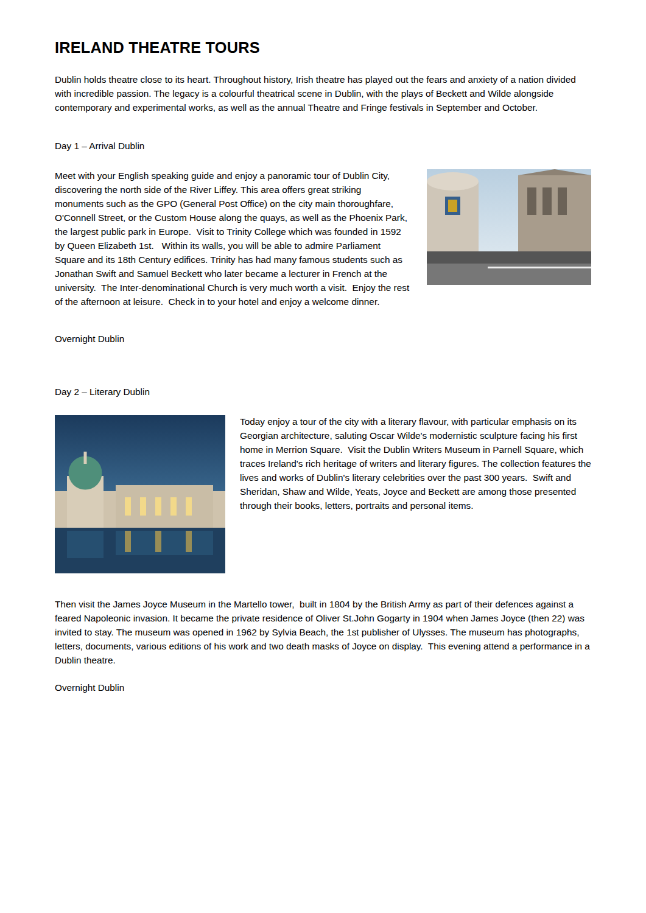IRELAND THEATRE TOURS
Dublin holds theatre close to its heart. Throughout history, Irish theatre has played out the fears and anxiety of a nation divided with incredible passion. The legacy is a colourful theatrical scene in Dublin, with the plays of Beckett and Wilde alongside contemporary and experimental works, as well as the annual Theatre and Fringe festivals in September and October.
Day 1 – Arrival Dublin
Meet with your English speaking guide and enjoy a panoramic tour of Dublin City, discovering the north side of the River Liffey. This area offers great striking monuments such as the GPO (General Post Office) on the city main thoroughfare, O'Connell Street, or the Custom House along the quays, as well as the Phoenix Park, the largest public park in Europe. Visit to Trinity College which was founded in 1592 by Queen Elizabeth 1st. Within its walls, you will be able to admire Parliament Square and its 18th Century edifices. Trinity has had many famous students such as Jonathan Swift and Samuel Beckett who later became a lecturer in French at the university. The Inter-denominational Church is very much worth a visit. Enjoy the rest of the afternoon at leisure. Check in to your hotel and enjoy a welcome dinner.
Overnight Dublin
Day 2 – Literary Dublin
Today enjoy a tour of the city with a literary flavour, with particular emphasis on its Georgian architecture, saluting Oscar Wilde's modernistic sculpture facing his first home in Merrion Square. Visit the Dublin Writers Museum in Parnell Square, which traces Ireland's rich heritage of writers and literary figures. The collection features the lives and works of Dublin's literary celebrities over the past 300 years. Swift and Sheridan, Shaw and Wilde, Yeats, Joyce and Beckett are among those presented through their books, letters, portraits and personal items.
Then visit the James Joyce Museum in the Martello tower, built in 1804 by the British Army as part of their defences against a feared Napoleonic invasion. It became the private residence of Oliver St.John Gogarty in 1904 when James Joyce (then 22) was invited to stay. The museum was opened in 1962 by Sylvia Beach, the 1st publisher of Ulysses. The museum has photographs, letters, documents, various editions of his work and two death masks of Joyce on display. This evening attend a performance in a Dublin theatre.
Overnight Dublin